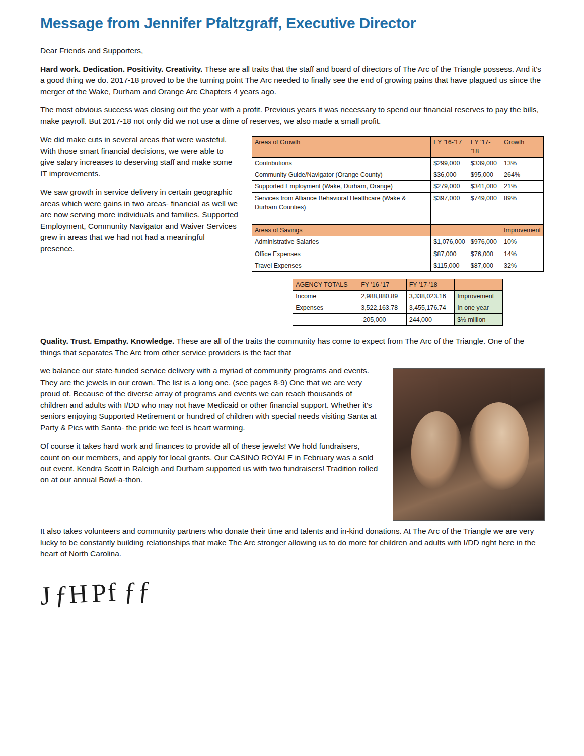Message from Jennifer Pfaltzgraff, Executive Director
Dear Friends and Supporters,
Hard work. Dedication. Positivity. Creativity. These are all traits that the staff and board of directors of The Arc of the Triangle possess. And it's a good thing we do. 2017-18 proved to be the turning point The Arc needed to finally see the end of growing pains that have plagued us since the merger of the Wake, Durham and Orange Arc Chapters 4 years ago.
The most obvious success was closing out the year with a profit. Previous years it was necessary to spend our financial reserves to pay the bills, make payroll. But 2017-18 not only did we not use a dime of reserves, we also made a small profit.
| Areas of Growth | FY '16-'17 | FY '17-'18 | Growth |
| --- | --- | --- | --- |
| Contributions | $299,000 | $339,000 | 13% |
| Community Guide/Navigator (Orange County) | $36,000 | $95,000 | 264% |
| Supported Employment (Wake, Durham, Orange) | $279,000 | $341,000 | 21% |
| Services from Alliance Behavioral Healthcare (Wake & Durham Counties) | $397,000 | $749,000 | 89% |
| Areas of Savings | | | Improvement |
| Administrative Salaries | $1,076,000 | $976,000 | 10% |
| Office Expenses | $87,000 | $76,000 | 14% |
| Travel Expenses | $115,000 | $87,000 | 32% |
| AGENCY TOTALS | FY '16-'17 | FY '17-'18 | |
| --- | --- | --- | --- |
| Income | 2,988,880.89 | 3,338,023.16 | Improvement |
| Expenses | 3,522,163.78 | 3,455,176.74 | In one year |
| | -205,000 | 244,000 | $½ million |
We did make cuts in several areas that were wasteful. With those smart financial decisions, we were able to give salary increases to deserving staff and make some IT improvements.
We saw growth in service delivery in certain geographic areas which were gains in two areas- financial as well we are now serving more individuals and families. Supported Employment, Community Navigator and Waiver Services grew in areas that we had not had a meaningful presence.
Quality. Trust. Empathy. Knowledge. These are all of the traits the community has come to expect from The Arc of the Triangle. One of the things that separates The Arc from other service providers is the fact that
we balance our state-funded service delivery with a myriad of community programs and events. They are the jewels in our crown. The list is a long one. (see pages 8-9) One that we are very proud of. Because of the diverse array of programs and events we can reach thousands of children and adults with I/DD who may not have Medicaid or other financial support. Whether it's seniors enjoying Supported Retirement or hundred of children with special needs visiting Santa at Party & Pics with Santa- the pride we feel is heart warming.
Of course it takes hard work and finances to provide all of these jewels! We hold fundraisers, count on our members, and apply for local grants. Our CASINO ROYALE in February was a sold out event. Kendra Scott in Raleigh and Durham supported us with two fundraisers! Tradition rolled on at our annual Bowl-a-thon.
It also takes volunteers and community partners who donate their time and talents and in-kind donations. At The Arc of the Triangle we are very lucky to be constantly building relationships that make The Arc stronger allowing us to do more for children and adults with I/DD right here in the heart of North Carolina.
J ƒH Pf  ƒƒ